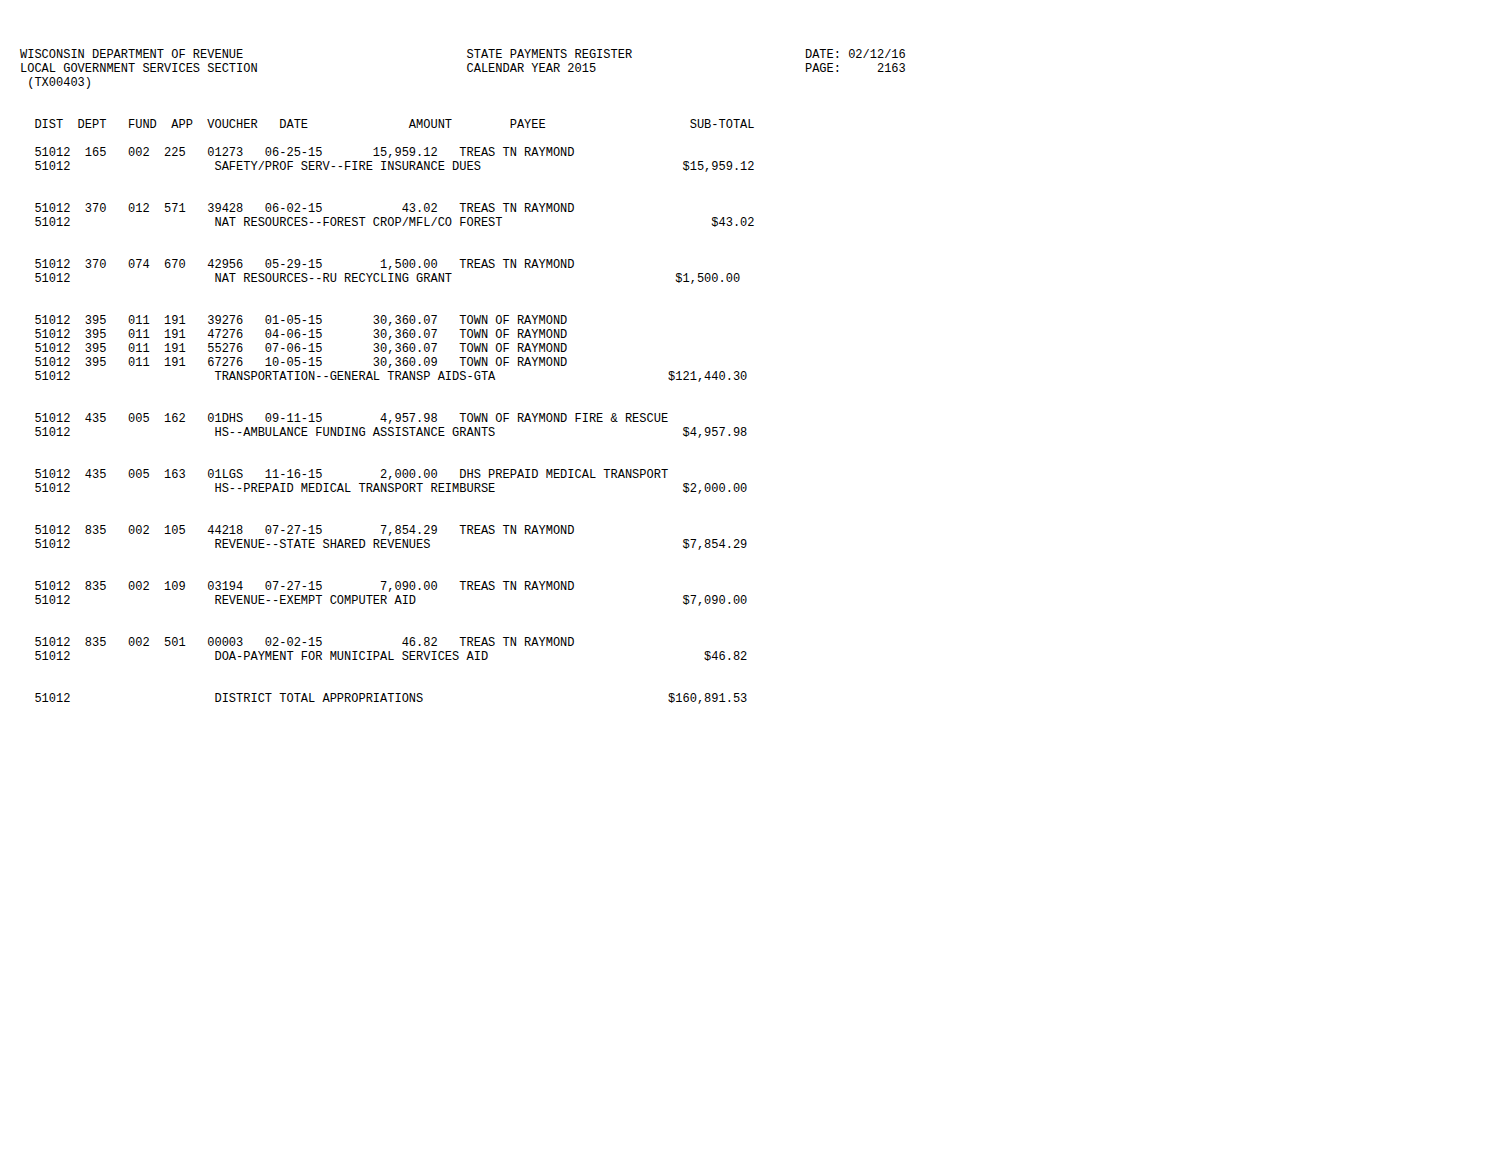WISCONSIN DEPARTMENT OF REVENUE STATE PAYMENTS REGISTER DATE: 02/12/16 LOCAL GOVERNMENT SERVICES SECTION CALENDAR YEAR 2015 PAGE: 2163 (TX00403) DIST DEPT FUND APP VOUCHER DATE AMOUNT PAYEE SUB-TOTAL 51012 165 002 225 01273 06-25-15 15,959.12 TREAS TN RAYMOND 51012 SAFETY/PROF SERV--FIRE INSURANCE DUES $15,959.12 51012 370 012 571 39428 06-02-15 43.02 TREAS TN RAYMOND 51012 NAT RESOURCES--FOREST CROP/MFL/CO FOREST $43.02 51012 370 074 670 42956 05-29-15 1,500.00 TREAS TN RAYMOND 51012 NAT RESOURCES--RU RECYCLING GRANT $1,500.00 51012 395 011 191 39276 01-05-15 30,360.07 TOWN OF RAYMOND 51012 395 011 191 47276 04-06-15 30,360.07 TOWN OF RAYMOND 51012 395 011 191 55276 07-06-15 30,360.07 TOWN OF RAYMOND 51012 395 011 191 67276 10-05-15 30,360.09 TOWN OF RAYMOND 51012 TRANSPORTATION--GENERAL TRANSP AIDS-GTA $121,440.30 51012 435 005 162 01DHS 09-11-15 4,957.98 TOWN OF RAYMOND FIRE & RESCUE 51012 HS--AMBULANCE FUNDING ASSISTANCE GRANTS $4,957.98 51012 435 005 163 01LGS 11-16-15 2,000.00 DHS PREPAID MEDICAL TRANSPORT 51012 HS--PREPAID MEDICAL TRANSPORT REIMBURSE $2,000.00 51012 835 002 105 44218 07-27-15 7,854.29 TREAS TN RAYMOND 51012 REVENUE--STATE SHARED REVENUES $7,854.29 51012 835 002 109 03194 07-27-15 7,090.00 TREAS TN RAYMOND 51012 REVENUE--EXEMPT COMPUTER AID $7,090.00 51012 835 002 501 00003 02-02-15 46.82 TREAS TN RAYMOND 51012 DOA-PAYMENT FOR MUNICIPAL SERVICES AID $46.82 51012 DISTRICT TOTAL APPROPRIATIONS $160,891.53